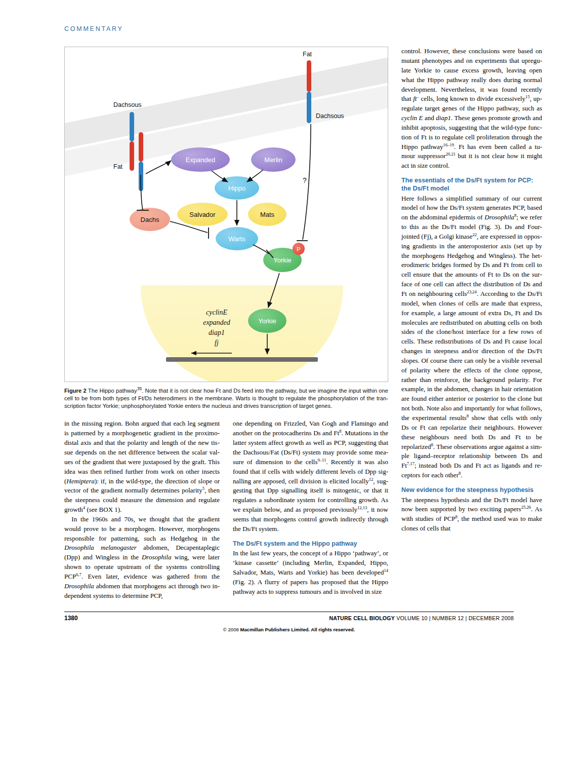Commentary
Fat Dachsous Dachsous Fat Expanded Merlin Hippo Salvador Mats Warts Dachs Yorkie P Yorkie cyclinE expanded diap1 fj ?
Figure 2 The Hippo pathway35. Note that it is not clear how Ft and Ds feed into the pathway, but we imagine the input within one cell to be from both types of Ft/Ds heterodimers in the membrane. Warts is thought to regulate the phosphorylation of the transcription factor Yorkie; unphosphorylated Yorkie enters the nucleus and drives transcription of target genes.
in the missing region. Bohn argued that each leg segment is patterned by a morphogenetic gradient in the proximo-distal axis and that the polarity and length of the new tissue depends on the net difference between the scalar values of the gradient that were juxtaposed by the graft. This idea was then refined further from work on other insects (Hemiptera): if, in the wild-type, the direction of slope or vector of the gradient normally determines polarity5, then the steepness could measure the dimension and regulate growth4 (see BOX 1).
In the 1960s and 70s, we thought that the gradient would prove to be a morphogen. However, morphogens responsible for patterning, such as Hedgehog in the Drosophila melanogaster abdomen, Decapentaplegic (Dpp) and Wingless in the Drosophila wing, were later shown to operate upstream of the systems controlling PCP6,7. Even later, evidence was gathered from the Drosophila abdomen that morphogens act through two independent systems to determine PCP,
one depending on Frizzled, Van Gogh and Flamingo and another on the protocadherins Ds and Ft8. Mutations in the latter system affect growth as well as PCP, suggesting that the Dachsous/Fat (Ds/Ft) system may provide some measure of dimension to the cells9–11. Recently it was also found that if cells with widely different levels of Dpp signalling are apposed, cell division is elicited locally12, suggesting that Dpp signalling itself is mitogenic, or that it regulates a subordinate system for controlling growth. As we explain below, and as proposed previously12,13, it now seems that morphogens control growth indirectly through the Ds/Ft system.
The Ds/Ft system and the Hippo pathway
In the last few years, the concept of a Hippo ‘pathway’, or ‘kinase cassette’ (including Merlin, Expanded, Hippo, Salvador, Mats, Warts and Yorkie) has been developed14 (Fig. 2). A flurry of papers has proposed that the Hippo pathway acts to suppress tumours and is involved in size
control. However, these conclusions were based on mutant phenotypes and on experiments that upregulate Yorkie to cause excess growth, leaving open what the Hippo pathway really does during normal development. Nevertheless, it was found recently that ft– cells, long known to divide excessively15, upregulate target genes of the Hippo pathway, such as cyclin E and diap1. These genes promote growth and inhibit apoptosis, suggesting that the wild-type function of Ft is to regulate cell proliferation through the Hippo pathway16–19. Ft has even been called a tumour suppressor20,21 but it is not clear how it might act in size control.
The essentials of the Ds/Ft system for PCP: the Ds/Ft model
Here follows a simplified summary of our current model of how the Ds/Ft system generates PCP, based on the abdominal epidermis of Drosophila8; we refer to this as the Ds/Ft model (Fig. 3). Ds and Four-jointed (Fj), a Golgi kinase22, are expressed in opposing gradients in the anteroposterior axis (set up by the morphogens Hedgehog and Wingless). The heterodimeric bridges formed by Ds and Ft from cell to cell ensure that the amounts of Ft to Ds on the surface of one cell can affect the distribution of Ds and Ft on neighbouring cells23,24. According to the Ds/Ft model, when clones of cells are made that express, for example, a large amount of extra Ds, Ft and Ds molecules are redistributed on abutting cells on both sides of the clone/host interface for a few rows of cells. These redistributions of Ds and Ft cause local changes in steepness and/or direction of the Ds/Ft slopes. Of course there can only be a visible reversal of polarity where the effects of the clone oppose, rather than reinforce, the background polarity. For example, in the abdomen, changes in hair orientation are found either anterior or posterior to the clone but not both. Note also and importantly for what follows, the experimental results8 show that cells with only Ds or Ft can repolarize their neighbours. However these neighbours need both Ds and Ft to be repolarized8. These observations argue against a simple ligand–receptor relationship between Ds and Ft7,17; instead both Ds and Ft act as ligands and receptors for each other8.
New evidence for the steepness hypothesis
The steepness hypothesis and the Ds/Ft model have now been supported by two exciting papers25,26. As with studies of PCP8, the method used was to make clones of cells that
1380
NATURE CELL BIOLOGY VOLUME 10 | NUMBER 12 | DECEMBER 2008
© 2008 Macmillan Publishers Limited. All rights reserved.